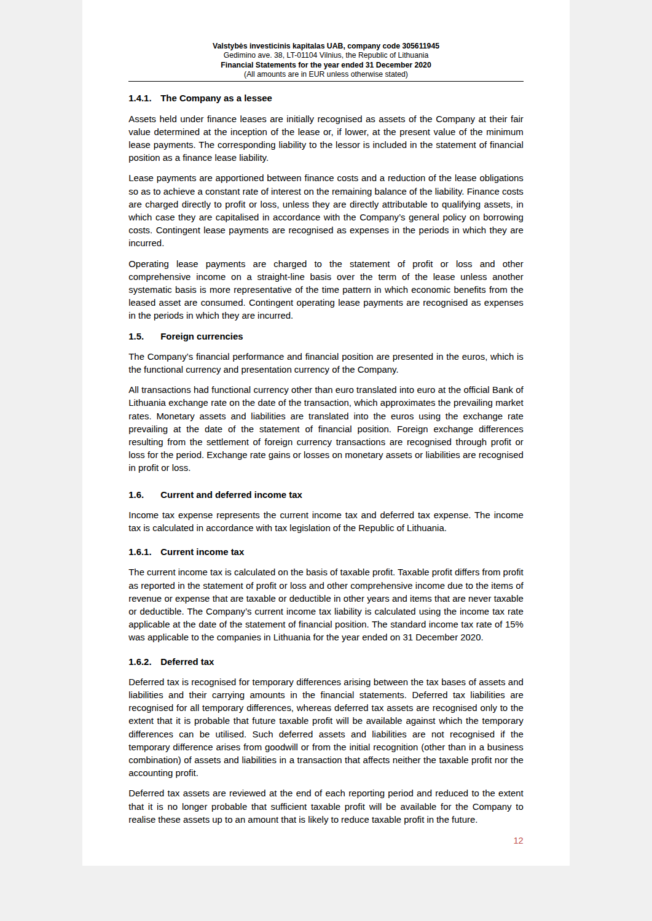Valstybės investicinis kapitalas UAB, company code 305611945
Gedimino ave. 38, LT-01104 Vilnius, the Republic of Lithuania
Financial Statements for the year ended 31 December 2020
(All amounts are in EUR unless otherwise stated)
1.4.1. The Company as a lessee
Assets held under finance leases are initially recognised as assets of the Company at their fair value determined at the inception of the lease or, if lower, at the present value of the minimum lease payments. The corresponding liability to the lessor is included in the statement of financial position as a finance lease liability.
Lease payments are apportioned between finance costs and a reduction of the lease obligations so as to achieve a constant rate of interest on the remaining balance of the liability. Finance costs are charged directly to profit or loss, unless they are directly attributable to qualifying assets, in which case they are capitalised in accordance with the Company’s general policy on borrowing costs. Contingent lease payments are recognised as expenses in the periods in which they are incurred.
Operating lease payments are charged to the statement of profit or loss and other comprehensive income on a straight-line basis over the term of the lease unless another systematic basis is more representative of the time pattern in which economic benefits from the leased asset are consumed. Contingent operating lease payments are recognised as expenses in the periods in which they are incurred.
1.5. Foreign currencies
The Company’s financial performance and financial position are presented in the euros, which is the functional currency and presentation currency of the Company.
All transactions had functional currency other than euro translated into euro at the official Bank of Lithuania exchange rate on the date of the transaction, which approximates the prevailing market rates. Monetary assets and liabilities are translated into the euros using the exchange rate prevailing at the date of the statement of financial position. Foreign exchange differences resulting from the settlement of foreign currency transactions are recognised through profit or loss for the period. Exchange rate gains or losses on monetary assets or liabilities are recognised in profit or loss.
1.6. Current and deferred income tax
Income tax expense represents the current income tax and deferred tax expense. The income tax is calculated in accordance with tax legislation of the Republic of Lithuania.
1.6.1. Current income tax
The current income tax is calculated on the basis of taxable profit. Taxable profit differs from profit as reported in the statement of profit or loss and other comprehensive income due to the items of revenue or expense that are taxable or deductible in other years and items that are never taxable or deductible. The Company’s current income tax liability is calculated using the income tax rate applicable at the date of the statement of financial position. The standard income tax rate of 15% was applicable to the companies in Lithuania for the year ended on 31 December 2020.
1.6.2. Deferred tax
Deferred tax is recognised for temporary differences arising between the tax bases of assets and liabilities and their carrying amounts in the financial statements. Deferred tax liabilities are recognised for all temporary differences, whereas deferred tax assets are recognised only to the extent that it is probable that future taxable profit will be available against which the temporary differences can be utilised. Such deferred assets and liabilities are not recognised if the temporary difference arises from goodwill or from the initial recognition (other than in a business combination) of assets and liabilities in a transaction that affects neither the taxable profit nor the accounting profit.
Deferred tax assets are reviewed at the end of each reporting period and reduced to the extent that it is no longer probable that sufficient taxable profit will be available for the Company to realise these assets up to an amount that is likely to reduce taxable profit in the future.
12